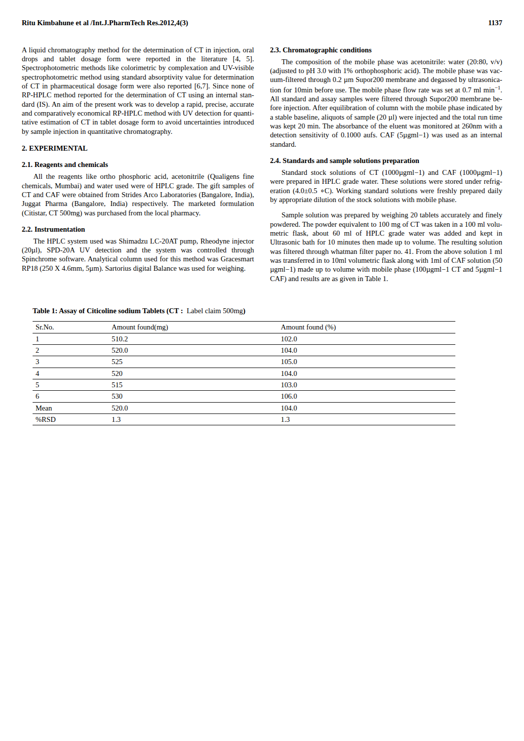Ritu Kimbahune et al /Int.J.PharmTech Res.2012,4(3) 1137
A liquid chromatography method for the determination of CT in injection, oral drops and tablet dosage form were reported in the literature [4, 5]. Spectrophotometric methods like colorimetric by complexation and UV-visible spectrophotometric method using standard absorptivity value for determination of CT in pharmaceutical dosage form were also reported [6,7]. Since none of RP-HPLC method reported for the determination of CT using an internal standard (IS). An aim of the present work was to develop a rapid, precise, accurate and comparatively economical RP-HPLC method with UV detection for quantitative estimation of CT in tablet dosage form to avoid uncertainties introduced by sample injection in quantitative chromatography.
2. EXPERIMENTAL
2.1. Reagents and chemicals
All the reagents like ortho phosphoric acid, acetonitrile (Qualigens fine chemicals, Mumbai) and water used were of HPLC grade. The gift samples of CT and CAF were obtained from Strides Arco Laboratories (Bangalore, India), Juggat Pharma (Bangalore, India) respectively. The marketed formulation (Citistar, CT 500mg) was purchased from the local pharmacy.
2.2. Instrumentation
The HPLC system used was Shimadzu LC-20AT pump, Rheodyne injector (20µl), SPD-20A UV detection and the system was controlled through Spinchrome software. Analytical column used for this method was Gracesmart RP18 (250 X 4.6mm, 5µm). Sartorius digital Balance was used for weighing.
2.3. Chromatographic conditions
The composition of the mobile phase was acetonitrile: water (20:80, v/v) (adjusted to pH 3.0 with 1% orthophosphoric acid). The mobile phase was vacuum-filtered through 0.2 µm Supor200 membrane and degassed by ultrasonication for 10min before use. The mobile phase flow rate was set at 0.7 ml min−1. All standard and assay samples were filtered through Supor200 membrane before injection. After equilibration of column with the mobile phase indicated by a stable baseline, aliquots of sample (20 µl) were injected and the total run time was kept 20 min. The absorbance of the eluent was monitored at 260nm with a detection sensitivity of 0.1000 aufs. CAF (5µgml−1) was used as an internal standard.
2.4. Standards and sample solutions preparation
Standard stock solutions of CT (1000µgml−1) and CAF (1000µgml−1) were prepared in HPLC grade water. These solutions were stored under refrigeration (4.0±0.5 ∘C). Working standard solutions were freshly prepared daily by appropriate dilution of the stock solutions with mobile phase.
Sample solution was prepared by weighing 20 tablets accurately and finely powdered. The powder equivalent to 100 mg of CT was taken in a 100 ml volumetric flask, about 60 ml of HPLC grade water was added and kept in Ultrasonic bath for 10 minutes then made up to volume. The resulting solution was filtered through whatman filter paper no. 41. From the above solution 1 ml was transferred in to 10ml volumetric flask along with 1ml of CAF solution (50 µgml−1) made up to volume with mobile phase (100µgml−1 CT and 5µgml−1 CAF) and results are as given in Table 1.
Table 1: Assay of Citicoline sodium Tablets (CT : Label claim 500mg)
| Sr.No. | Amount found(mg) | Amount found (%) |
| --- | --- | --- |
| 1 | 510.2 | 102.0 |
| 2 | 520.0 | 104.0 |
| 3 | 525 | 105.0 |
| 4 | 520 | 104.0 |
| 5 | 515 | 103.0 |
| 6 | 530 | 106.0 |
| Mean | 520.0 | 104.0 |
| %RSD | 1.3 | 1.3 |